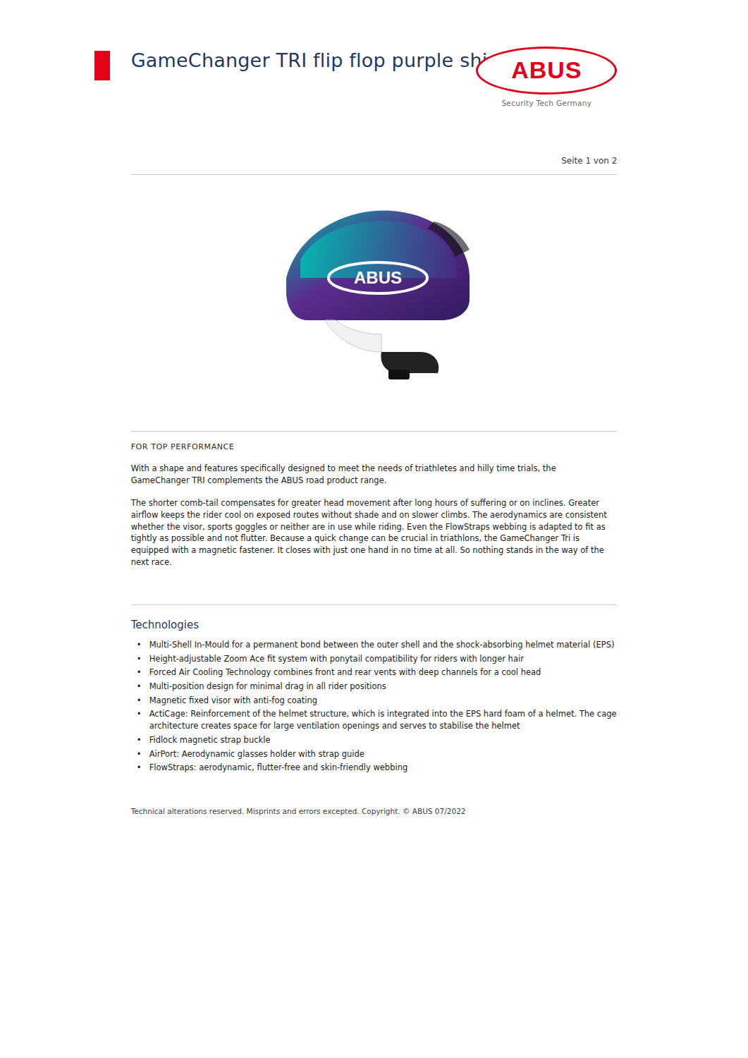ABUS
Security Tech Germany
GameChanger TRI flip flop purple shiny L
Seite 1 von 2
FOR TOP PERFORMANCE
With a shape and features specifically designed to meet the needs of triathletes and hilly time trials, the GameChanger TRI complements the ABUS road product range.
The shorter comb-tail compensates for greater head movement after long hours of suffering or on inclines. Greater airflow keeps the rider cool on exposed routes without shade and on slower climbs. The aerodynamics are consistent whether the visor, sports goggles or neither are in use while riding. Even the FlowStraps webbing is adapted to fit as tightly as possible and not flutter. Because a quick change can be crucial in triathlons, the GameChanger Tri is equipped with a magnetic fastener. It closes with just one hand in no time at all. So nothing stands in the way of the next race.
Technologies
Multi-Shell In-Mould for a permanent bond between the outer shell and the shock-absorbing helmet material (EPS)
Height-adjustable Zoom Ace fit system with ponytail compatibility for riders with longer hair
Forced Air Cooling Technology combines front and rear vents with deep channels for a cool head
Multi-position design for minimal drag in all rider positions
Magnetic fixed visor with anti-fog coating
ActiCage: Reinforcement of the helmet structure, which is integrated into the EPS hard foam of a helmet. The cage architecture creates space for large ventilation openings and serves to stabilise the helmet
Fidlock magnetic strap buckle
AirPort: Aerodynamic glasses holder with strap guide
FlowStraps: aerodynamic, flutter-free and skin-friendly webbing
Technical alterations reserved. Misprints and errors excepted. Copyright. © ABUS 07/2022